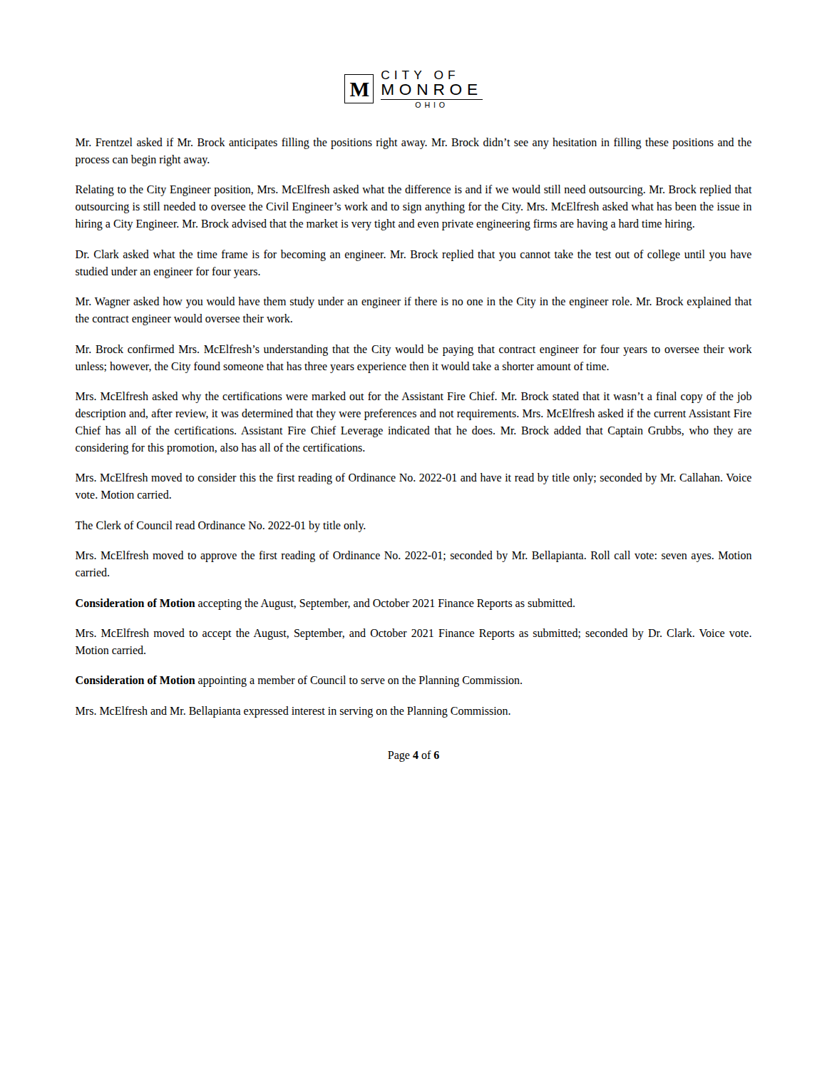MCITY OF MONROE OHIO
Mr. Frentzel asked if Mr. Brock anticipates filling the positions right away. Mr. Brock didn’t see any hesitation in filling these positions and the process can begin right away.
Relating to the City Engineer position, Mrs. McElfresh asked what the difference is and if we would still need outsourcing. Mr. Brock replied that outsourcing is still needed to oversee the Civil Engineer’s work and to sign anything for the City. Mrs. McElfresh asked what has been the issue in hiring a City Engineer. Mr. Brock advised that the market is very tight and even private engineering firms are having a hard time hiring.
Dr. Clark asked what the time frame is for becoming an engineer. Mr. Brock replied that you cannot take the test out of college until you have studied under an engineer for four years.
Mr. Wagner asked how you would have them study under an engineer if there is no one in the City in the engineer role. Mr. Brock explained that the contract engineer would oversee their work.
Mr. Brock confirmed Mrs. McElfresh’s understanding that the City would be paying that contract engineer for four years to oversee their work unless; however, the City found someone that has three years experience then it would take a shorter amount of time.
Mrs. McElfresh asked why the certifications were marked out for the Assistant Fire Chief. Mr. Brock stated that it wasn’t a final copy of the job description and, after review, it was determined that they were preferences and not requirements. Mrs. McElfresh asked if the current Assistant Fire Chief has all of the certifications. Assistant Fire Chief Leverage indicated that he does. Mr. Brock added that Captain Grubbs, who they are considering for this promotion, also has all of the certifications.
Mrs. McElfresh moved to consider this the first reading of Ordinance No. 2022-01 and have it read by title only; seconded by Mr. Callahan. Voice vote. Motion carried.
The Clerk of Council read Ordinance No. 2022-01 by title only.
Mrs. McElfresh moved to approve the first reading of Ordinance No. 2022-01; seconded by Mr. Bellapianta. Roll call vote: seven ayes. Motion carried.
Consideration of Motion accepting the August, September, and October 2021 Finance Reports as submitted.
Mrs. McElfresh moved to accept the August, September, and October 2021 Finance Reports as submitted; seconded by Dr. Clark. Voice vote. Motion carried.
Consideration of Motion appointing a member of Council to serve on the Planning Commission.
Mrs. McElfresh and Mr. Bellapianta expressed interest in serving on the Planning Commission.
Page 4 of 6